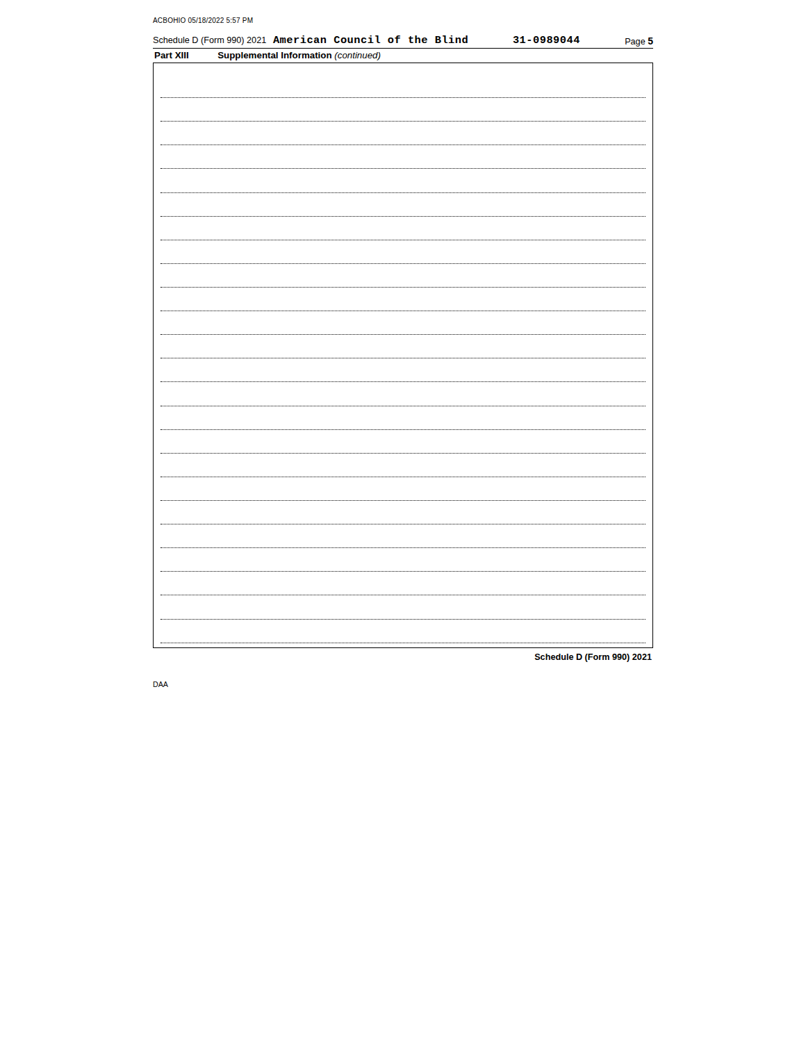ACBOHIO 05/18/2022 5:57 PM
Schedule D (Form 990) 2021 American Council of the Blind 31-0989044
Page 5
Part XIII
Supplemental Information (continued)
Schedule D (Form 990) 2021
DAA